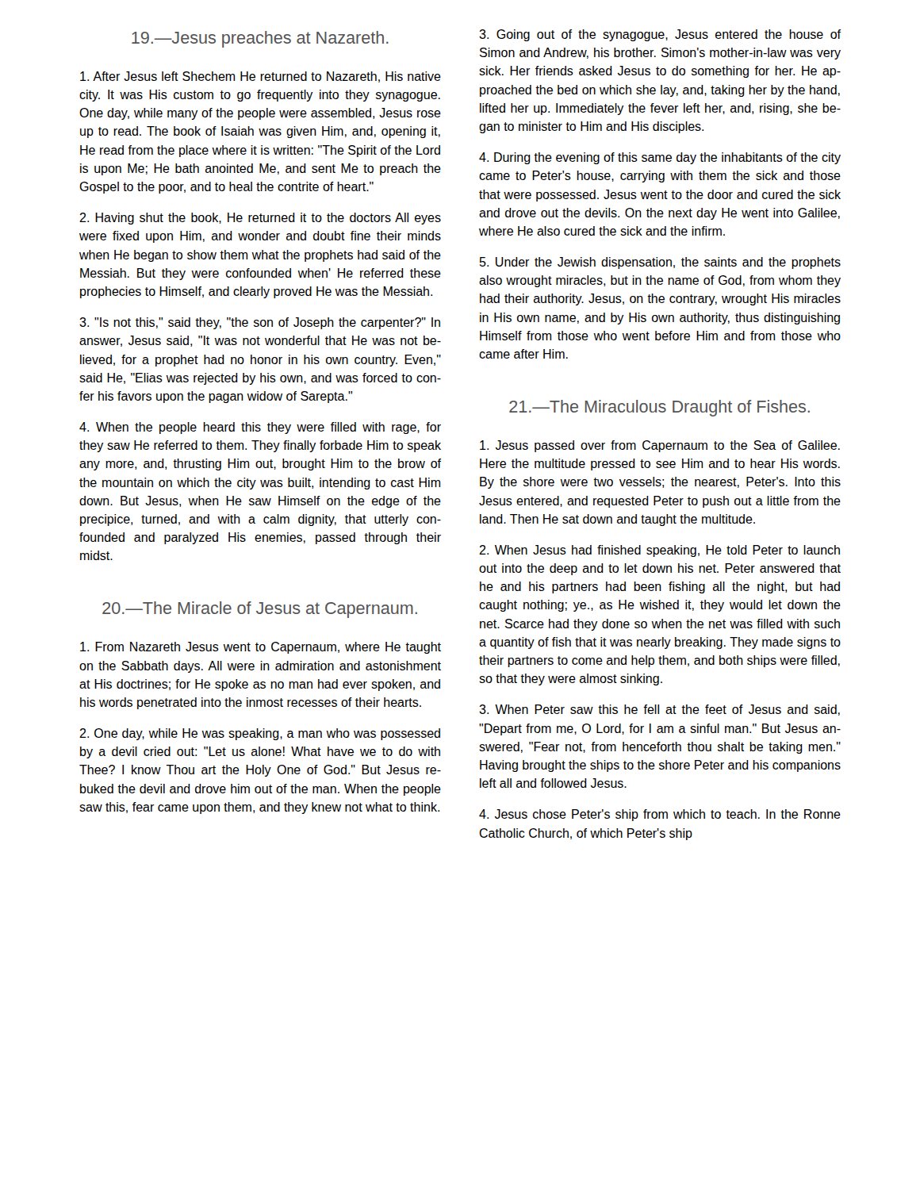19.—Jesus preaches at Nazareth.
1. After Jesus left Shechem He returned to Nazareth, His native city. It was His custom to go frequently into they synagogue. One day, while many of the people were assembled, Jesus rose up to read. The book of Isaiah was given Him, and, opening it, He read from the place where it is written: "The Spirit of the Lord is upon Me; He bath anointed Me, and sent Me to preach the Gospel to the poor, and to heal the contrite of heart."
2. Having shut the book, He returned it to the doctors All eyes were fixed upon Him, and wonder and doubt fine their minds when He began to show them what the prophets had said of the Messiah. But they were confounded when' He referred these prophecies to Himself, and clearly proved He was the Messiah.
3. "Is not this," said they, "the son of Joseph the carpenter?" In answer, Jesus said, "It was not wonderful that He was not believed, for a prophet had no honor in his own country. Even," said He, "Elias was rejected by his own, and was forced to confer his favors upon the pagan widow of Sarepta."
4. When the people heard this they were filled with rage, for they saw He referred to them. They finally forbade Him to speak any more, and, thrusting Him out, brought Him to the brow of the mountain on which the city was built, intending to cast Him down. But Jesus, when He saw Himself on the edge of the precipice, turned, and with a calm dignity, that utterly confounded and paralyzed His enemies, passed through their midst.
20.—The Miracle of Jesus at Capernaum.
1. From Nazareth Jesus went to Capernaum, where He taught on the Sabbath days. All were in admiration and astonishment at His doctrines; for He spoke as no man had ever spoken, and his words penetrated into the inmost recesses of their hearts.
2. One day, while He was speaking, a man who was possessed by a devil cried out: "Let us alone! What have we to do with Thee? I know Thou art the Holy One of God." But Jesus rebuked the devil and drove him out of the man. When the people saw this, fear came upon them, and they knew not what to think.
3. Going out of the synagogue, Jesus entered the house of Simon and Andrew, his brother. Simon's mother-in-law was very sick. Her friends asked Jesus to do something for her. He approached the bed on which she lay, and, taking her by the hand, lifted her up. Immediately the fever left her, and, rising, she began to minister to Him and His disciples.
4. During the evening of this same day the inhabitants of the city came to Peter's house, carrying with them the sick and those that were possessed. Jesus went to the door and cured the sick and drove out the devils. On the next day He went into Galilee, where He also cured the sick and the infirm.
5. Under the Jewish dispensation, the saints and the prophets also wrought miracles, but in the name of God, from whom they had their authority. Jesus, on the contrary, wrought His miracles in His own name, and by His own authority, thus distinguishing Himself from those who went before Him and from those who came after Him.
21.—The Miraculous Draught of Fishes.
1. Jesus passed over from Capernaum to the Sea of Galilee. Here the multitude pressed to see Him and to hear His words. By the shore were two vessels; the nearest, Peter's. Into this Jesus entered, and requested Peter to push out a little from the land. Then He sat down and taught the multitude.
2. When Jesus had finished speaking, He told Peter to launch out into the deep and to let down his net. Peter answered that he and his partners had been fishing all the night, but had caught nothing; ye., as He wished it, they would let down the net. Scarce had they done so when the net was filled with such a quantity of fish that it was nearly breaking. They made signs to their partners to come and help them, and both ships were filled, so that they were almost sinking.
3. When Peter saw this he fell at the feet of Jesus and said, "Depart from me, O Lord, for I am a sinful man." But Jesus answered, "Fear not, from henceforth thou shalt be taking men." Having brought the ships to the shore Peter and his companions left all and followed Jesus.
4. Jesus chose Peter's ship from which to teach. In the Ronne Catholic Church, of which Peter's ship